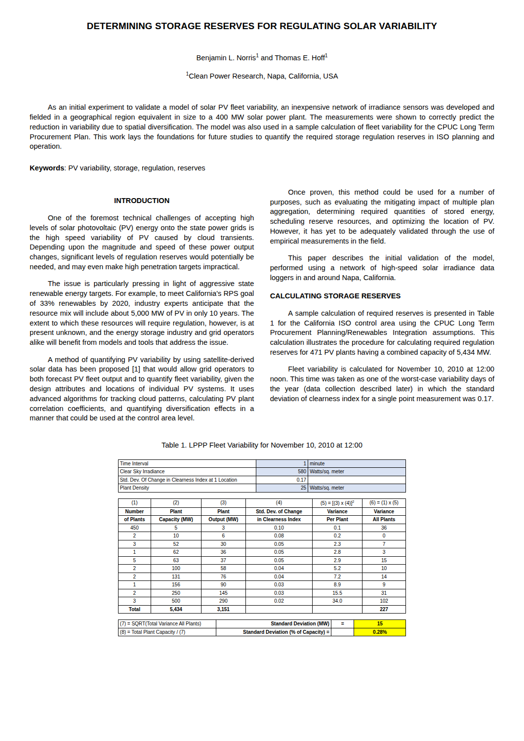DETERMINING STORAGE RESERVES FOR REGULATING SOLAR VARIABILITY
Benjamin L. Norris1 and Thomas E. Hoff1
1Clean Power Research, Napa, California, USA
As an initial experiment to validate a model of solar PV fleet variability, an inexpensive network of irradiance sensors was developed and fielded in a geographical region equivalent in size to a 400 MW solar power plant. The measurements were shown to correctly predict the reduction in variability due to spatial diversification. The model was also used in a sample calculation of fleet variability for the CPUC Long Term Procurement Plan. This work lays the foundations for future studies to quantify the required storage regulation reserves in ISO planning and operation.
Keywords: PV variability, storage, regulation, reserves
INTRODUCTION
One of the foremost technical challenges of accepting high levels of solar photovoltaic (PV) energy onto the state power grids is the high speed variability of PV caused by cloud transients. Depending upon the magnitude and speed of these power output changes, significant levels of regulation reserves would potentially be needed, and may even make high penetration targets impractical.
The issue is particularly pressing in light of aggressive state renewable energy targets. For example, to meet California's RPS goal of 33% renewables by 2020, industry experts anticipate that the resource mix will include about 5,000 MW of PV in only 10 years. The extent to which these resources will require regulation, however, is at present unknown, and the energy storage industry and grid operators alike will benefit from models and tools that address the issue.
A method of quantifying PV variability by using satellite-derived solar data has been proposed [1] that would allow grid operators to both forecast PV fleet output and to quantify fleet variability, given the design attributes and locations of individual PV systems. It uses advanced algorithms for tracking cloud patterns, calculating PV plant correlation coefficients, and quantifying diversification effects in a manner that could be used at the control area level.
Once proven, this method could be used for a number of purposes, such as evaluating the mitigating impact of multiple plan aggregation, determining required quantities of stored energy, scheduling reserve resources, and optimizing the location of PV. However, it has yet to be adequately validated through the use of empirical measurements in the field.
This paper describes the initial validation of the model, performed using a network of high-speed solar irradiance data loggers in and around Napa, California.
CALCULATING STORAGE RESERVES
A sample calculation of required reserves is presented in Table 1 for the California ISO control area using the CPUC Long Term Procurement Planning/Renewables Integration assumptions. This calculation illustrates the procedure for calculating required regulation reserves for 471 PV plants having a combined capacity of 5,434 MW.
Fleet variability is calculated for November 10, 2010 at 12:00 noon. This time was taken as one of the worst-case variability days of the year (data collection described later) in which the standard deviation of clearness index for a single point measurement was 0.17.
Table 1. LPPP Fleet Variability for November 10, 2010 at 12:00
| Time Interval | 1 | minute |
| Clear Sky Irradiance | 580 | Watts/sq. meter |
| Std. Dev. Of Change in Clearness Index at 1 Location | 0.17 | |
| Plant Density | 25 | Watts/sq. meter |
| (1) | (2) | (3) | (4) | (5) = [(3) x (4)] 2 | (6) = (1) x (5) |
| --- | --- | --- | --- | --- | --- |
| Number | Plant | Plant | Std. Dev. of Change | Variance | Variance |
| of Plants | Capacity (MW) | Output (MW) | in Clearness Index | Per Plant | All Plants |
| 450 | 5 | 3 | 0.10 | 0.1 | 36 |
| 2 | 10 | 6 | 0.08 | 0.2 | 0 |
| 3 | 52 | 30 | 0.05 | 2.3 | 7 |
| 1 | 62 | 36 | 0.05 | 2.8 | 3 |
| 5 | 63 | 37 | 0.05 | 2.9 | 15 |
| 2 | 100 | 58 | 0.04 | 5.2 | 10 |
| 2 | 131 | 76 | 0.04 | 7.2 | 14 |
| 1 | 156 | 90 | 0.03 | 8.9 | 9 |
| 2 | 250 | 145 | 0.03 | 15.5 | 31 |
| 3 | 500 | 290 | 0.02 | 34.0 | 102 |
| Total | 5,434 | 3,151 | | | 227 |
| (7) = SQRT(Total Variance All Plants) | Standard Deviation (MW) | = | 15 |
| (8) = Total Plant Capacity / (7) | Standard Deviation (% of Capacity) = | | 0.28% |